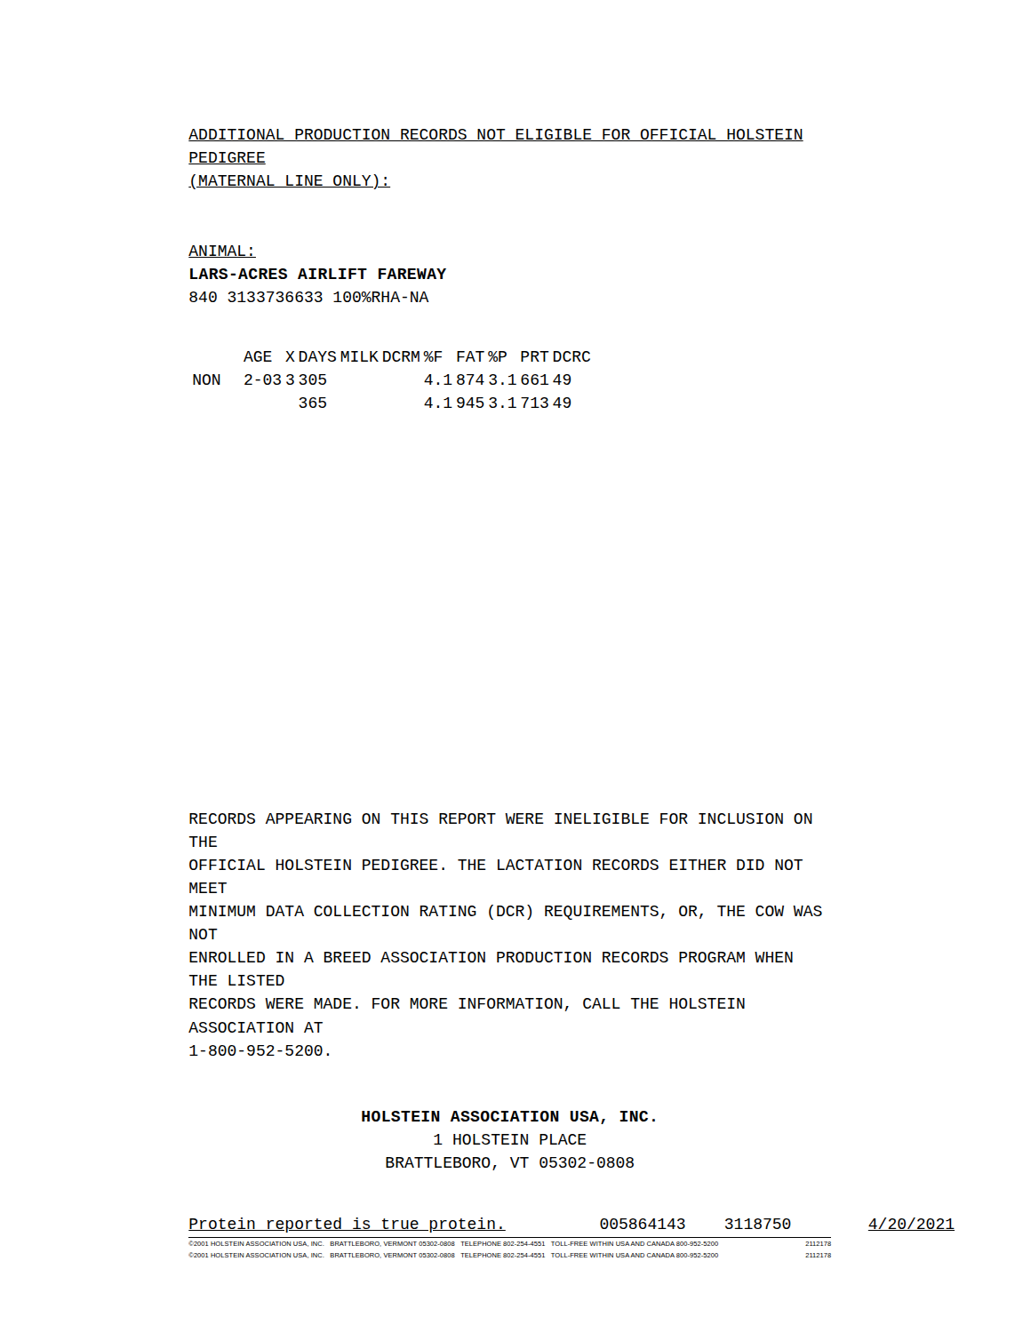ADDITIONAL PRODUCTION RECORDS NOT ELIGIBLE FOR OFFICIAL HOLSTEIN PEDIGREE
(MATERNAL LINE ONLY):
ANIMAL:
LARS-ACRES AIRLIFT FAREWAY
840 3133736633 100%RHA-NA
| | AGE | X | DAYS | MILK | DCRM | %F | FAT | %P | PRT | DCRC |
| --- | --- | --- | --- | --- | --- | --- | --- | --- | --- | --- |
| NON | 2-03 | 3 | 305 | | | 4.1 | 874 | 3.1 | 661 | 49 |
| | | | 365 | | | 4.1 | 945 | 3.1 | 713 | 49 |
RECORDS APPEARING ON THIS REPORT WERE INELIGIBLE FOR INCLUSION ON THE
OFFICIAL HOLSTEIN PEDIGREE. THE LACTATION RECORDS EITHER DID NOT MEET
MINIMUM DATA COLLECTION RATING (DCR) REQUIREMENTS, OR, THE COW WAS NOT
ENROLLED IN A BREED ASSOCIATION PRODUCTION RECORDS PROGRAM WHEN THE LISTED
RECORDS WERE MADE. FOR MORE INFORMATION, CALL THE HOLSTEIN ASSOCIATION AT
1-800-952-5200.
HOLSTEIN ASSOCIATION USA, INC.
1 HOLSTEIN PLACE
BRATTLEBORO, VT 05302-0808
Protein reported is true protein. 005864143 3118750 4/20/2021
©2001 HOLSTEIN ASSOCIATION USA, INC. BRATTLEBORO, VERMONT 05302-0808 TELEPHONE 802-254-4551 TOLL-FREE WITHIN USA AND CANADA 800-952-5200 2112178
©2001 HOLSTEIN ASSOCIATION USA, INC. BRATTLEBORO, VERMONT 05302-0808 TELEPHONE 802-254-4551 TOLL-FREE WITHIN USA AND CANADA 800-952-5200 2112178